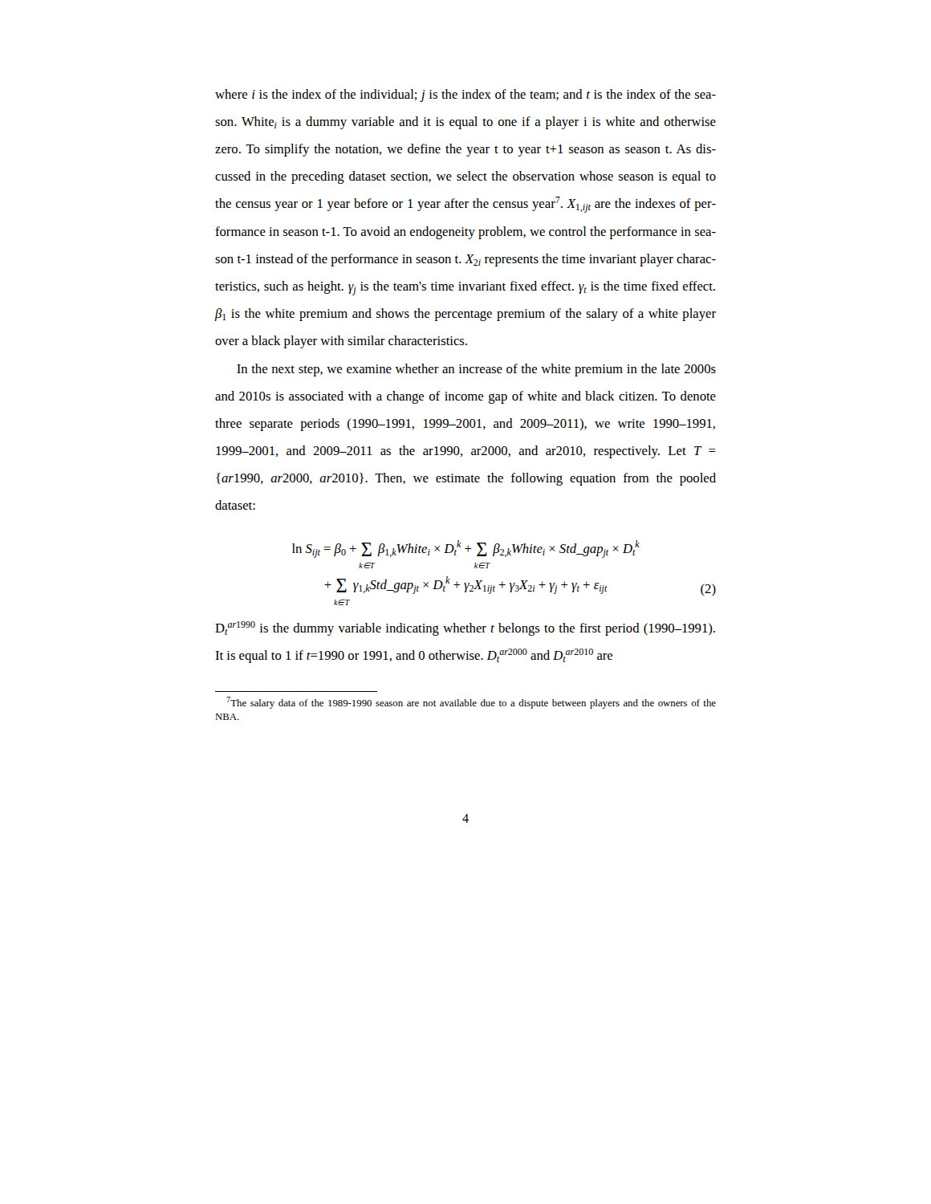where i is the index of the individual; j is the index of the team; and t is the index of the season. Whitei is a dummy variable and it is equal to one if a player i is white and otherwise zero. To simplify the notation, we define the year t to year t+1 season as season t. As discussed in the preceding dataset section, we select the observation whose season is equal to the census year or 1 year before or 1 year after the census year7. X1,ijt are the indexes of performance in season t-1. To avoid an endogeneity problem, we control the performance in season t-1 instead of the performance in season t. X2i represents the time invariant player characteristics, such as height. γj is the team's time invariant fixed effect. γt is the time fixed effect. β1 is the white premium and shows the percentage premium of the salary of a white player over a black player with similar characteristics.
In the next step, we examine whether an increase of the white premium in the late 2000s and 2010s is associated with a change of income gap of white and black citizen. To denote three separate periods (1990–1991, 1999–2001, and 2009–2011), we write 1990–1991, 1999–2001, and 2009–2011 as the ar1990, ar2000, and ar2010, respectively. Let T = {ar1990, ar2000, ar2010}. Then, we estimate the following equation from the pooled dataset:
ln Sijt = β0 + Σk∈T β1,kWhitei × Dtk + Σk∈T β2,kWhitei × Std_gapjt × Dtk + Σk∈T γ1,kStd_gapjt × Dtk + γ2X1ijt + γ3X2i + γj + γt + εijt (2)
Dtar1990 is the dummy variable indicating whether t belongs to the first period (1990–1991). It is equal to 1 if t=1990 or 1991, and 0 otherwise. Dtar2000 and Dtar2010 are
7The salary data of the 1989-1990 season are not available due to a dispute between players and the owners of the NBA.
4